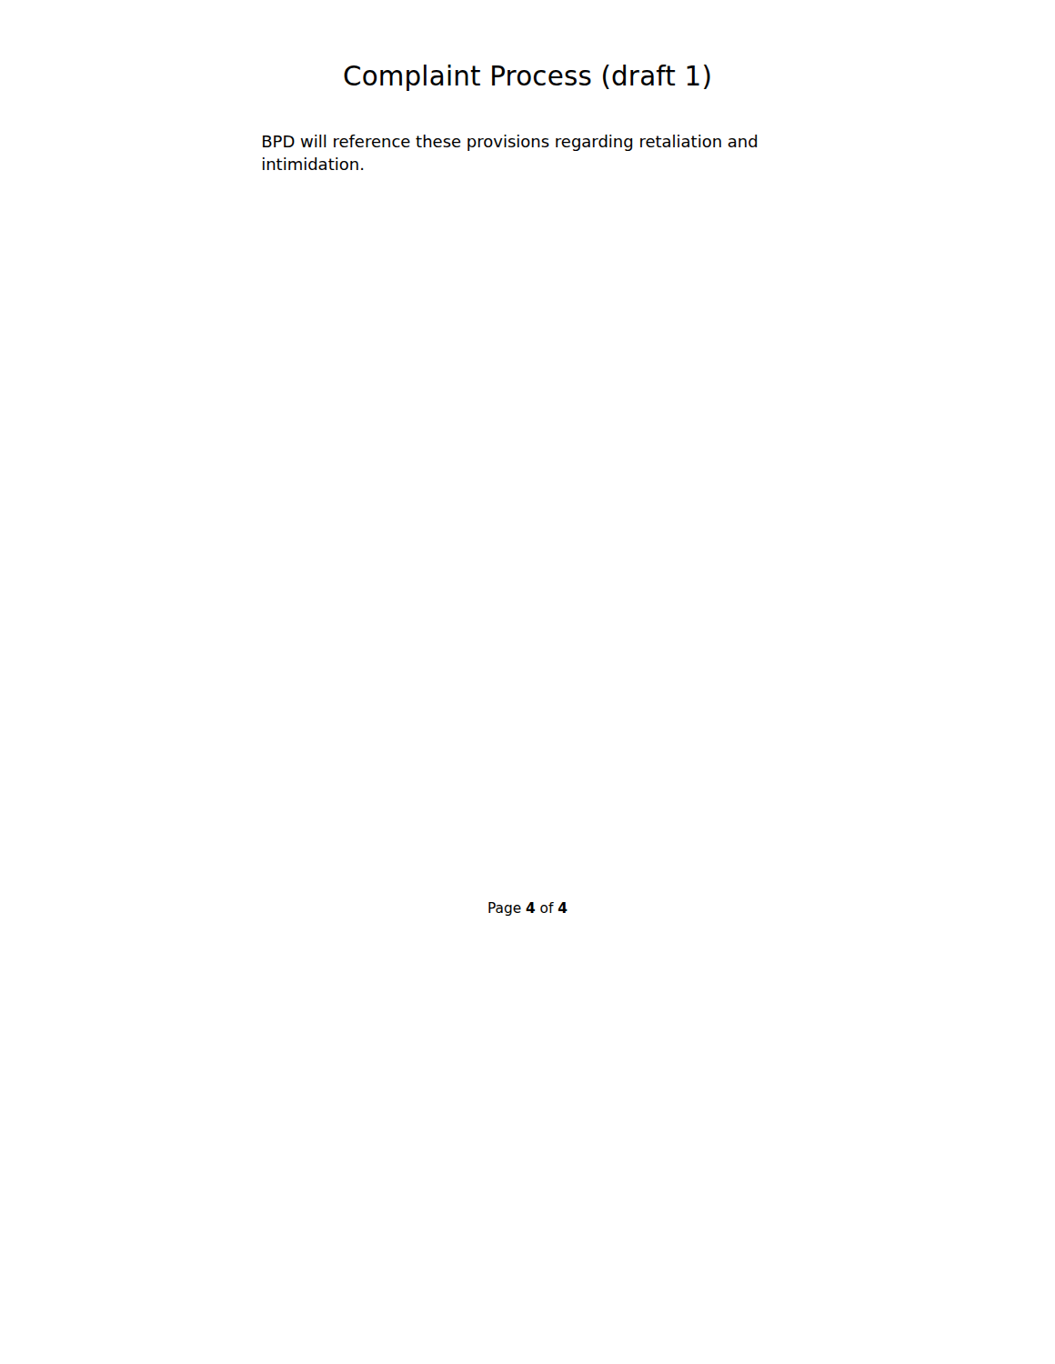Complaint Process (draft 1)
BPD will reference these provisions regarding retaliation and intimidation.
Page 4 of 4